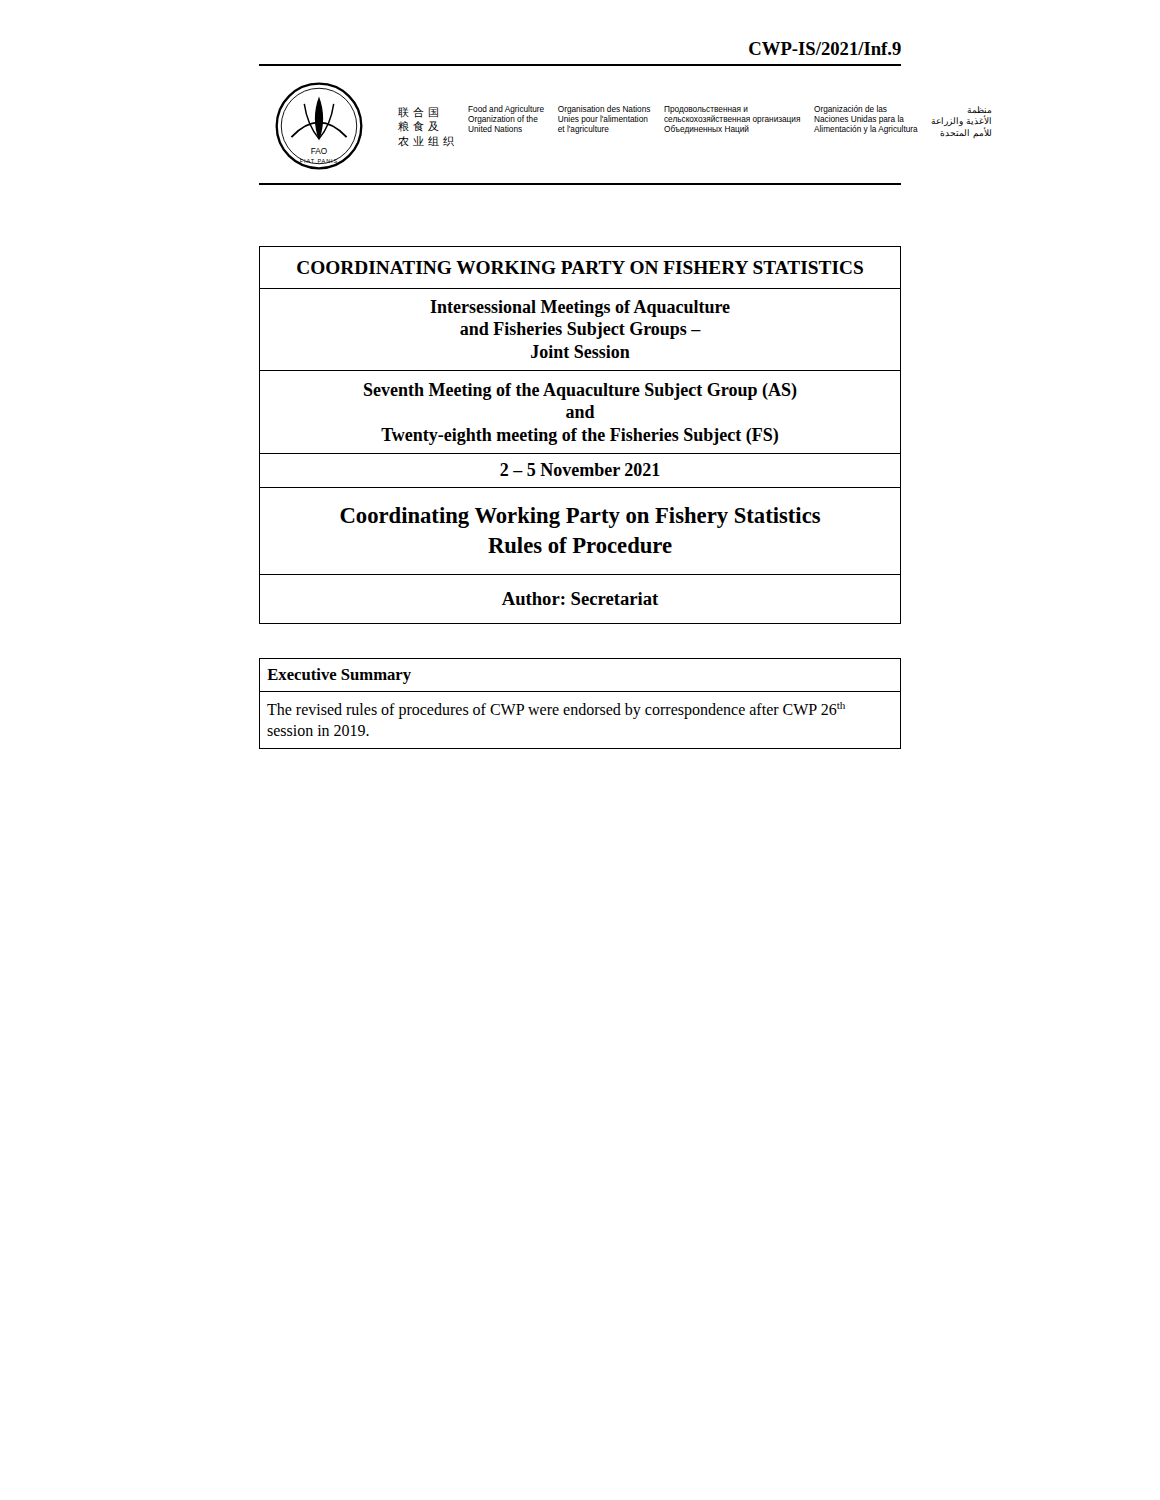CWP-IS/2021/Inf.9
FAO FIAT PANIS
联 合 国
粮 食 及
农 业 组 织
Food and Agriculture
Organization of the
United Nations
Organisation des Nations
Unies pour l'alimentation
et l'agriculture
Продовольственная и
сельскохозяйственная организация
Объединенных Наций
Organización de las
Naciones Unidas para la
Alimentación y la Agricultura
منظمة
الأغذية والزراعة
للأمم المتحدة
| COORDINATING WORKING PARTY ON FISHERY STATISTICS |
| Intersessional Meetings of Aquaculture and Fisheries Subject Groups – Joint Session |
| Seventh Meeting of the Aquaculture Subject Group (AS) and Twenty-eighth meeting of the Fisheries Subject (FS) |
| 2 – 5 November 2021 |
| Coordinating Working Party on Fishery Statistics Rules of Procedure |
| Author: Secretariat |
| Executive Summary |
| The revised rules of procedures of CWP were endorsed by correspondence after CWP 26 th session in 2019. |